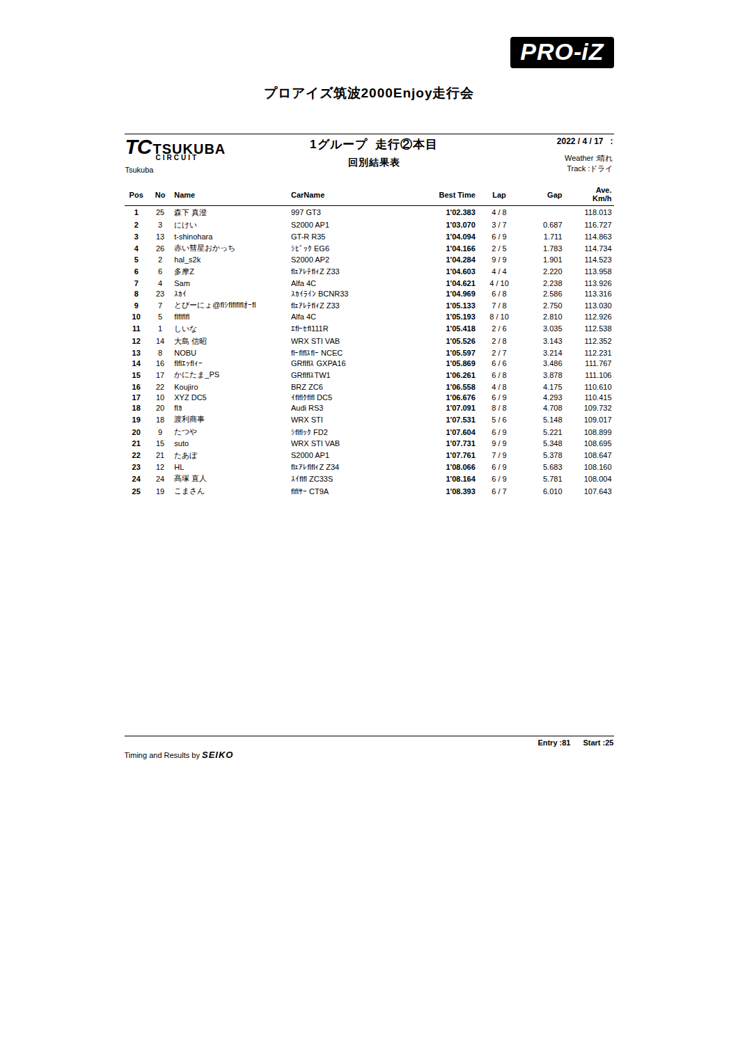PRO-iZ
プロアイズ筑波2000Enjoy走行会
| TC TSUKUBA CIRCUIT Tsukuba | 1グループ 走行②本目 回別結果表 | 2022 / 4 / 17 : Weather :晴れ Track :ドライ |
| Pos | No | Name | CarName | Best Time | Lap | Gap | Ave. Km/h |
| --- | --- | --- | --- | --- | --- | --- | --- |
| 1 | 25 | 森下 真澄 | 997 GT3 | 1'02.383 | 4 / 8 | | 118.013 |
| 2 | 3 | にけい | S2000 AP1 | 1'03.070 | 3 / 7 | 0.687 | 116.727 |
| 3 | 13 | t-shinohara | GT-R R35 | 1'04.094 | 6 / 9 | 1.711 | 114.863 |
| 4 | 26 | 赤い彗星おかっち | ｼﾋﾞｯｸ EG6 | 1'04.166 | 2 / 5 | 1.783 | 114.734 |
| 5 | 2 | hal_s2k | S2000 AP2 | 1'04.284 | 9 / 9 | 1.901 | 114.523 |
| 6 | 6 | 多摩Z | ﬂｪｱﾚﾃﬂｨZ Z33 | 1'04.603 | 4 / 4 | 2.220 | 113.958 |
| 7 | 4 | Sam | Alfa 4C | 1'04.621 | 4 / 10 | 2.238 | 113.926 |
| 8 | 23 | ｽｶｲ | ｽｶｲﾗｲﾝ BCNR33 | 1'04.969 | 6 / 8 | 2.586 | 113.316 |
| 9 | 7 | とびーにょ@ﬂｼﬂﬂﬂﬂｵｰﬂ | ﬂｪｱﾚﾃﬂｨZ Z33 | 1'05.133 | 7 / 8 | 2.750 | 113.030 |
| 10 | 5 | ﬂﬂﬂﬂ | Alfa 4C | 1'05.193 | 8 / 10 | 2.810 | 112.926 |
| 11 | 1 | しいな | ｴﬂｰｾﬂ111R | 1'05.418 | 2 / 6 | 3.035 | 112.538 |
| 12 | 14 | 大島 信昭 | WRX STI VAB | 1'05.526 | 2 / 8 | 3.143 | 112.352 |
| 13 | 8 | NOBU | ﬂｰﬂﬂｽﬂｰ NCEC | 1'05.597 | 2 / 7 | 3.214 | 112.231 |
| 14 | 16 | ﬂﬂｴｯﬂｨｰ | GRﬂﬂｽ GXPA16 | 1'05.869 | 6 / 6 | 3.486 | 111.767 |
| 15 | 17 | かにたま_PS | GRﬂﬂｽTW1 | 1'06.261 | 6 / 8 | 3.878 | 111.106 |
| 16 | 22 | Koujiro | BRZ ZC6 | 1'06.558 | 4 / 8 | 4.175 | 110.610 |
| 17 | 10 | XYZ DC5 | ｲﬂﬂｸﬂﬂ DC5 | 1'06.676 | 6 / 9 | 4.293 | 110.415 |
| 18 | 20 | ﬂｶ | Audi RS3 | 1'07.091 | 8 / 8 | 4.708 | 109.732 |
| 19 | 18 | 渡利商事 | WRX STI | 1'07.531 | 5 / 6 | 5.148 | 109.017 |
| 20 | 9 | たつや | ｼﬂﬂｯｸ FD2 | 1'07.604 | 6 / 9 | 5.221 | 108.899 |
| 21 | 15 | suto | WRX STI VAB | 1'07.731 | 9 / 9 | 5.348 | 108.695 |
| 22 | 21 | たあぼ | S2000 AP1 | 1'07.761 | 7 / 9 | 5.378 | 108.647 |
| 23 | 12 | HL | ﬂｪｱﾚﬂﬂｨZ Z34 | 1'08.066 | 6 / 9 | 5.683 | 108.160 |
| 24 | 24 | 髙塚 直人 | ｽｲﬂﬂ ZC33S | 1'08.164 | 6 / 9 | 5.781 | 108.004 |
| 25 | 19 | こまさん | ﬂﬂｻｰ CT9A | 1'08.393 | 6 / 7 | 6.010 | 107.643 |
Entry :81 Start :25
Timing and Results by SEIKO